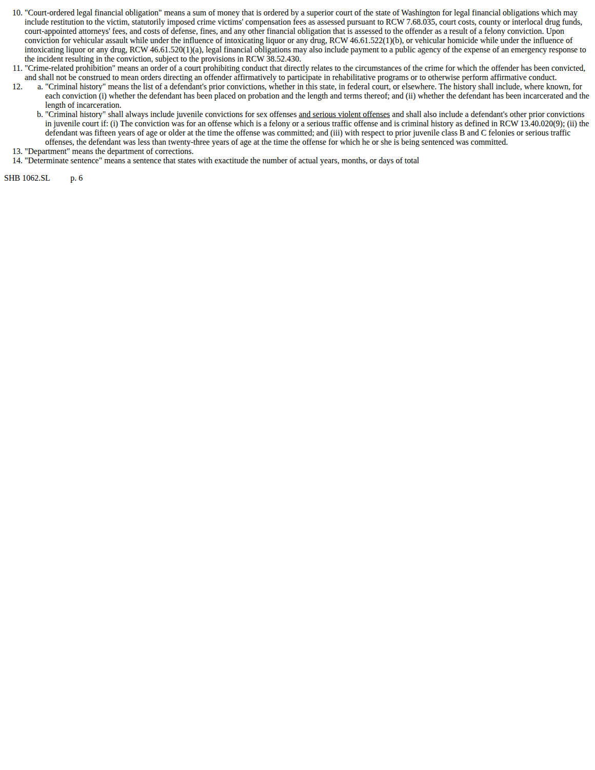"Court-ordered legal financial obligation" means a sum of money that is ordered by a superior court of the state of Washington for legal financial obligations which may include restitution to the victim, statutorily imposed crime victims' compensation fees as assessed pursuant to RCW 7.68.035, court costs, county or interlocal drug funds, court-appointed attorneys' fees, and costs of defense, fines, and any other financial obligation that is assessed to the offender as a result of a felony conviction. Upon conviction for vehicular assault while under the influence of intoxicating liquor or any drug, RCW 46.61.522(1)(b), or vehicular homicide while under the influence of intoxicating liquor or any drug, RCW 46.61.520(1)(a), legal financial obligations may also include payment to a public agency of the expense of an emergency response to the incident resulting in the conviction, subject to the provisions in RCW 38.52.430.
"Crime-related prohibition" means an order of a court prohibiting conduct that directly relates to the circumstances of the crime for which the offender has been convicted, and shall not be construed to mean orders directing an offender affirmatively to participate in rehabilitative programs or to otherwise perform affirmative conduct.
"Criminal history" means the list of a defendant's prior convictions, whether in this state, in federal court, or elsewhere. The history shall include, where known, for each conviction (i) whether the defendant has been placed on probation and the length and terms thereof; and (ii) whether the defendant has been incarcerated and the length of incarceration.
"Criminal history" shall always include juvenile convictions for sex offenses and serious violent offenses and shall also include a defendant's other prior convictions in juvenile court if: (i) The conviction was for an offense which is a felony or a serious traffic offense and is criminal history as defined in RCW 13.40.020(9); (ii) the defendant was fifteen years of age or older at the time the offense was committed; and (iii) with respect to prior juvenile class B and C felonies or serious traffic offenses, the defendant was less than twenty-three years of age at the time the offense for which he or she is being sentenced was committed.
"Department" means the department of corrections.
"Determinate sentence" means a sentence that states with exactitude the number of actual years, months, or days of total
SHB 1062.SL p. 6